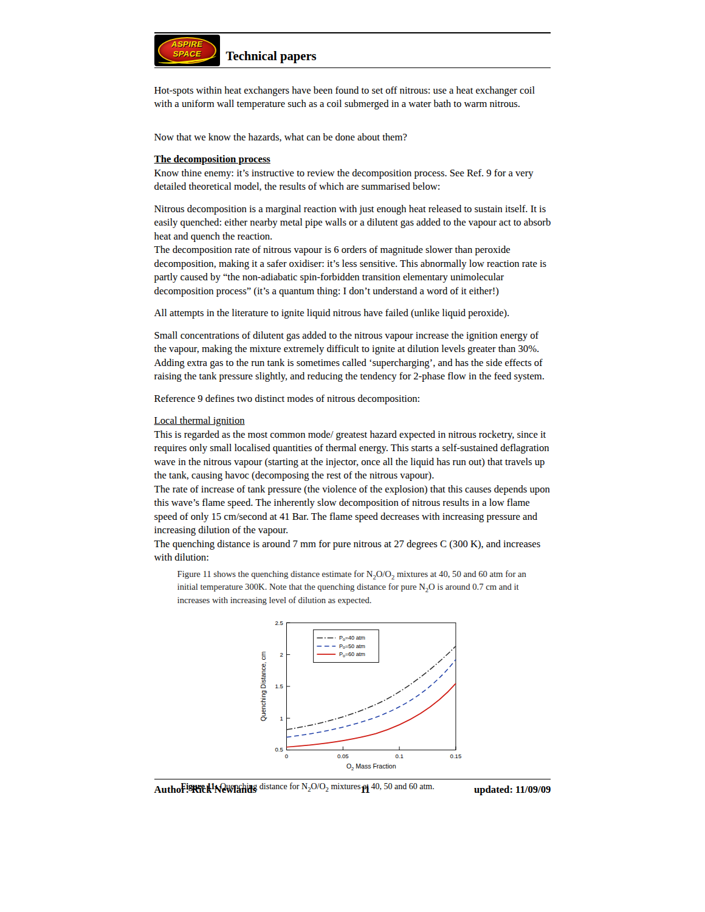ASPIRE
SPACE
Technical papers
Hot-spots within heat exchangers have been found to set off nitrous: use a heat exchanger coil with a uniform wall temperature such as a coil submerged in a water bath to warm nitrous.
Now that we know the hazards, what can be done about them?
The decomposition process
Know thine enemy: it’s instructive to review the decomposition process. See Ref. 9 for a very detailed theoretical model, the results of which are summarised below:
Nitrous decomposition is a marginal reaction with just enough heat released to sustain itself. It is easily quenched: either nearby metal pipe walls or a dilutent gas added to the vapour act to absorb heat and quench the reaction.
The decomposition rate of nitrous vapour is 6 orders of magnitude slower than peroxide decomposition, making it a safer oxidiser: it’s less sensitive. This abnormally low reaction rate is partly caused by “the non-adiabatic spin-forbidden transition elementary unimolecular decomposition process” (it’s a quantum thing: I don’t understand a word of it either!)
All attempts in the literature to ignite liquid nitrous have failed (unlike liquid peroxide).
Small concentrations of dilutent gas added to the nitrous vapour increase the ignition energy of the vapour, making the mixture extremely difficult to ignite at dilution levels greater than 30%.
Adding extra gas to the run tank is sometimes called ‘supercharging’, and has the side effects of raising the tank pressure slightly, and reducing the tendency for 2-phase flow in the feed system.
Reference 9 defines two distinct modes of nitrous decomposition:
Local thermal ignition
This is regarded as the most common mode/ greatest hazard expected in nitrous rocketry, since it requires only small localised quantities of thermal energy. This starts a self-sustained deflagration wave in the nitrous vapour (starting at the injector, once all the liquid has run out) that travels up the tank, causing havoc (decomposing the rest of the nitrous vapour).
The rate of increase of tank pressure (the violence of the explosion) that this causes depends upon this wave’s flame speed. The inherently slow decomposition of nitrous results in a low flame speed of only 15 cm/second at 41 Bar. The flame speed decreases with increasing pressure and increasing dilution of the vapour.
The quenching distance is around 7 mm for pure nitrous at 27 degrees C (300 K), and increases with dilution:
Figure 11 shows the quenching distance estimate for N2O/O2 mixtures at 40, 50 and 60 atm for an initial temperature 300K. Note that the quenching distance for pure N2O is around 0.7 cm and it increases with increasing level of dilution as expected.
2.5 2 1.5 1 0.5 0 0.05 0.1 0.15 O2 Mass Fraction Quenching Distance, cm 40 atm: 0.82 -> 1.0 -> 1.25 -> 1.6 -> 2.3 (dash-dot) Po=40 atm Po=50 atm Po=60 atm
Figure 11: Quenching distance for N2 O/O2 mixtures at 40, 50 and 60 atm.
Author: Rick Newlands 11 updated: 11/09/09